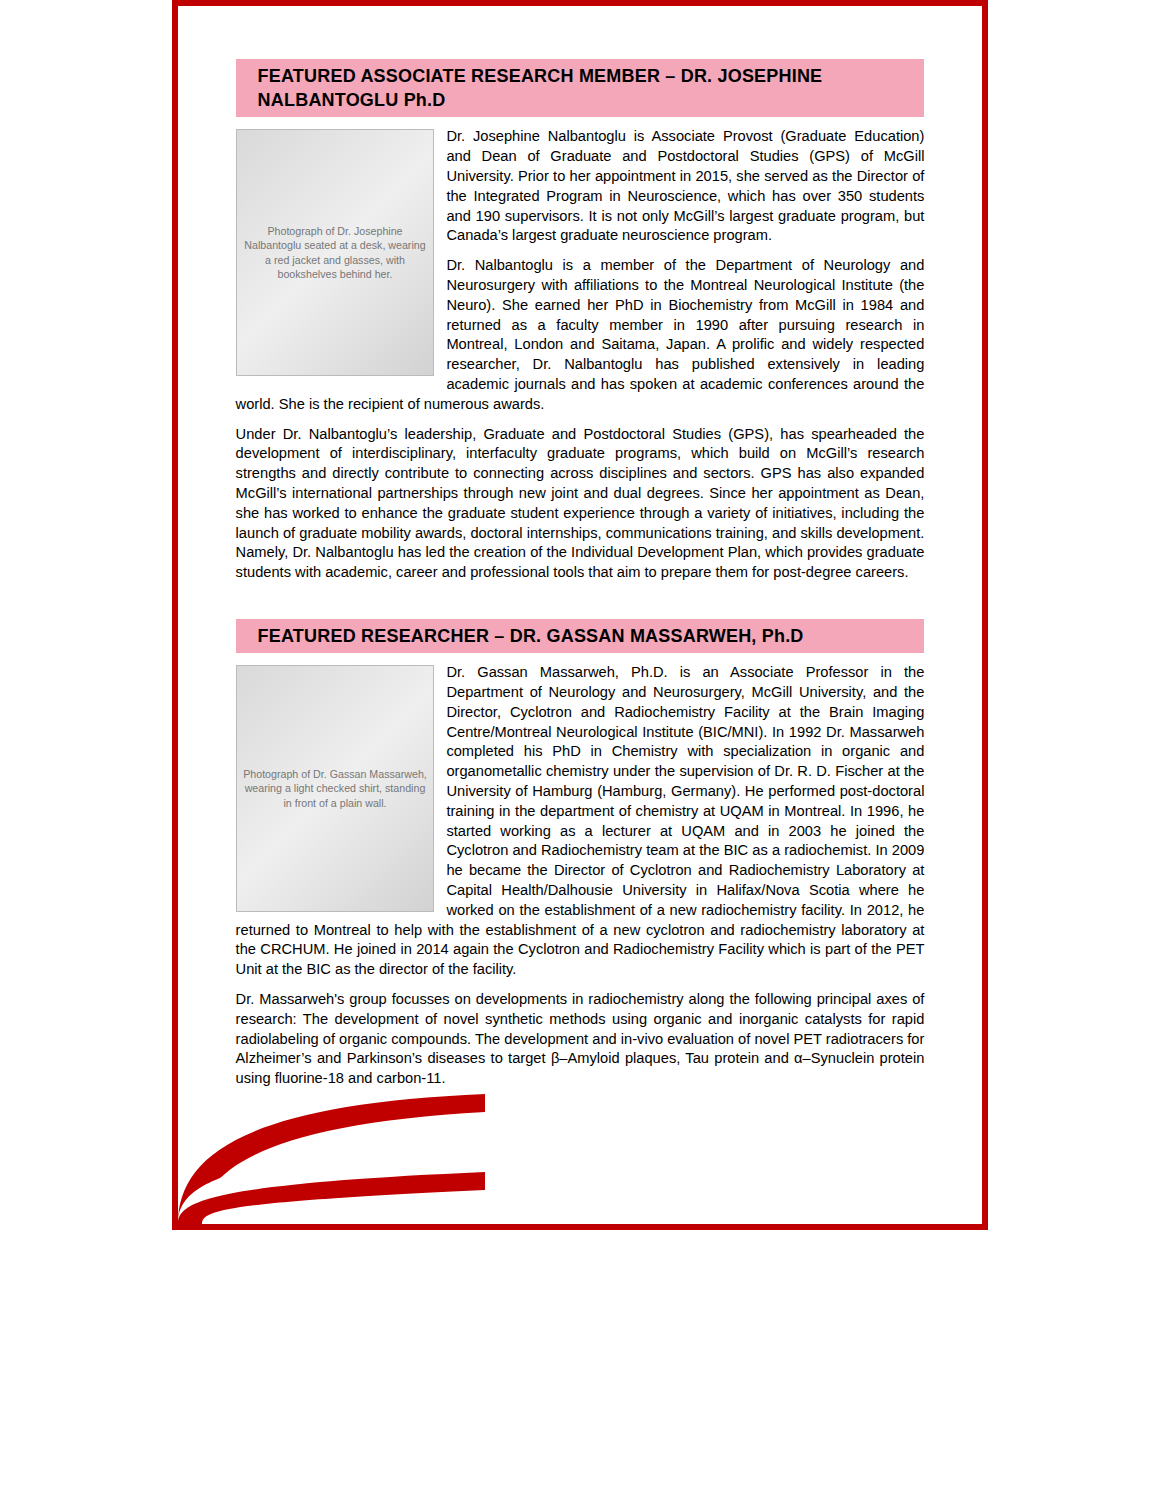FEATURED ASSOCIATE RESEARCH MEMBER – DR. JOSEPHINE NALBANTOGLU Ph.D
Photograph of Dr. Josephine Nalbantoglu seated at a desk, wearing a red jacket and glasses, with bookshelves behind her.
Dr. Josephine Nalbantoglu is Associate Provost (Graduate Education) and Dean of Graduate and Postdoctoral Studies (GPS) of McGill University. Prior to her appointment in 2015, she served as the Director of the Integrated Program in Neuroscience, which has over 350 students and 190 supervisors. It is not only McGill’s largest graduate program, but Canada’s largest graduate neuroscience program.
Dr. Nalbantoglu is a member of the Department of Neurology and Neurosurgery with affiliations to the Montreal Neurological Institute (the Neuro). She earned her PhD in Biochemistry from McGill in 1984 and returned as a faculty member in 1990 after pursuing research in Montreal, London and Saitama, Japan. A prolific and widely respected researcher, Dr. Nalbantoglu has published extensively in leading academic journals and has spoken at academic conferences around the world. She is the recipient of numerous awards.
Under Dr. Nalbantoglu’s leadership, Graduate and Postdoctoral Studies (GPS), has spearheaded the development of interdisciplinary, interfaculty graduate programs, which build on McGill’s research strengths and directly contribute to connecting across disciplines and sectors. GPS has also expanded McGill’s international partnerships through new joint and dual degrees. Since her appointment as Dean, she has worked to enhance the graduate student experience through a variety of initiatives, including the launch of graduate mobility awards, doctoral internships, communications training, and skills development. Namely, Dr. Nalbantoglu has led the creation of the Individual Development Plan, which provides graduate students with academic, career and professional tools that aim to prepare them for post-degree careers.
FEATURED RESEARCHER – DR. GASSAN MASSARWEH, Ph.D
Photograph of Dr. Gassan Massarweh, wearing a light checked shirt, standing in front of a plain wall.
Dr. Gassan Massarweh, Ph.D. is an Associate Professor in the Department of Neurology and Neurosurgery, McGill University, and the Director, Cyclotron and Radiochemistry Facility at the Brain Imaging Centre/Montreal Neurological Institute (BIC/MNI). In 1992 Dr. Massarweh completed his PhD in Chemistry with specialization in organic and organometallic chemistry under the supervision of Dr. R. D. Fischer at the University of Hamburg (Hamburg, Germany). He performed post-doctoral training in the department of chemistry at UQAM in Montreal. In 1996, he started working as a lecturer at UQAM and in 2003 he joined the Cyclotron and Radiochemistry team at the BIC as a radiochemist. In 2009 he became the Director of Cyclotron and Radiochemistry Laboratory at Capital Health/Dalhousie University in Halifax/Nova Scotia where he worked on the establishment of a new radiochemistry facility. In 2012, he returned to Montreal to help with the establishment of a new cyclotron and radiochemistry laboratory at the CRCHUM. He joined in 2014 again the Cyclotron and Radiochemistry Facility which is part of the PET Unit at the BIC as the director of the facility.
Dr. Massarweh's group focusses on developments in radiochemistry along the following principal axes of research: The development of novel synthetic methods using organic and inorganic catalysts for rapid radiolabeling of organic compounds. The development and in-vivo evaluation of novel PET radiotracers for Alzheimer’s and Parkinson’s diseases to target β–Amyloid plaques, Tau protein and α–Synuclein protein using fluorine-18 and carbon-11.